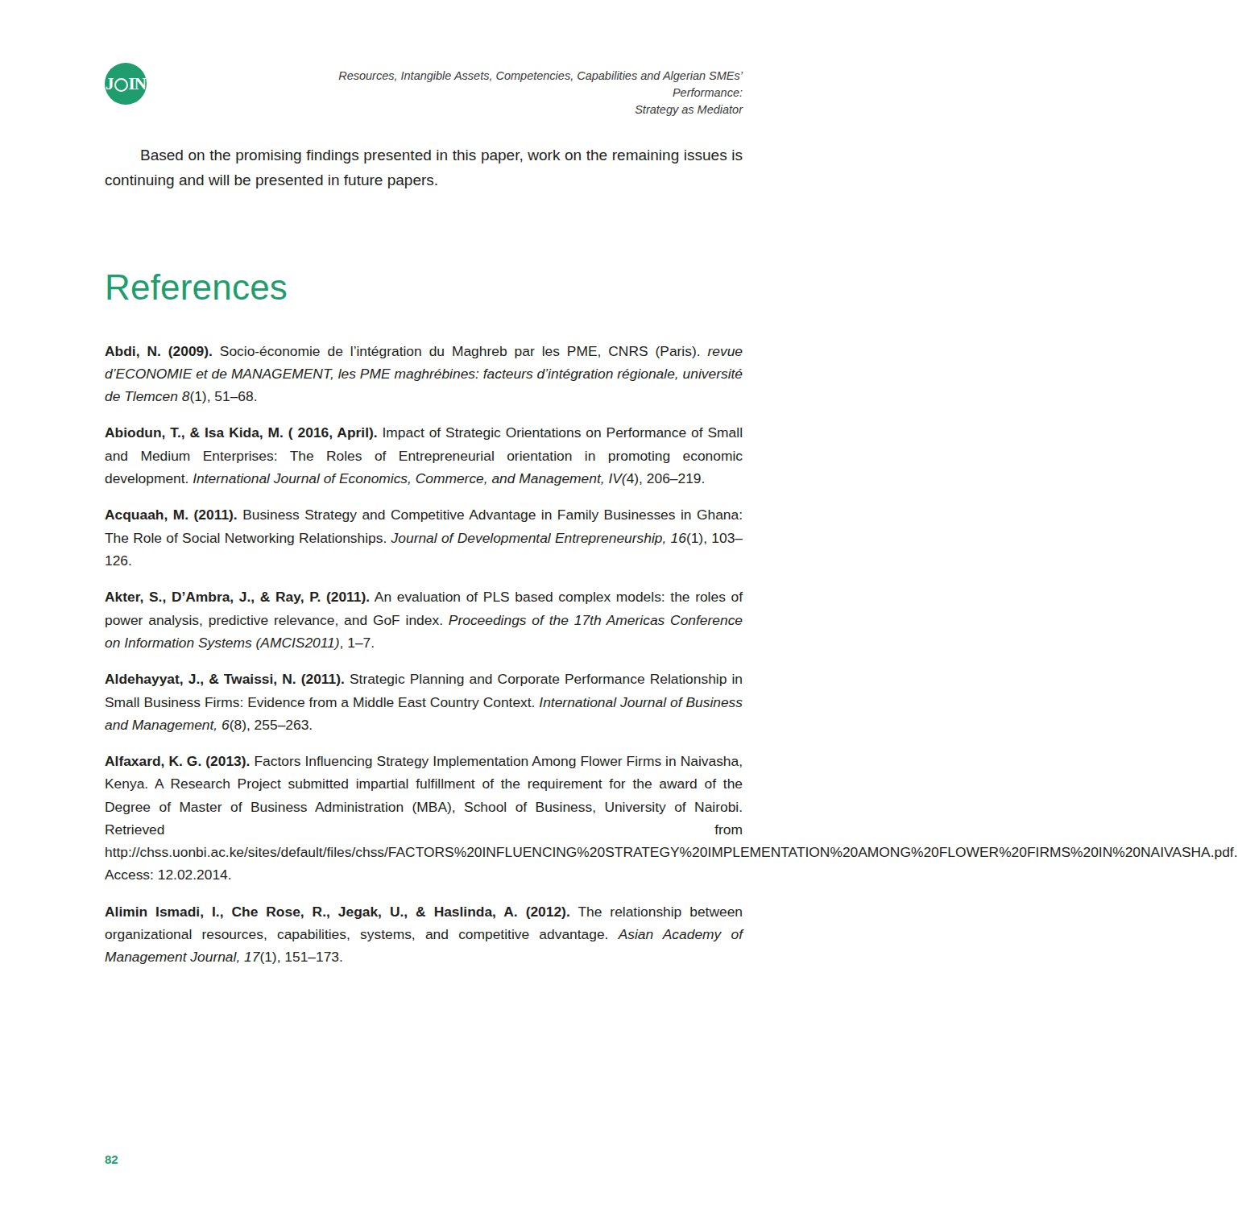J IN
Resources, Intangible Assets, Competencies, Capabilities and Algerian SMEs’ Performance:
Strategy as Mediator
Based on the promising findings presented in this paper, work on the remaining issues is continuing and will be presented in future papers.
References
Abdi, N. (2009). Socio-économie de l’intégration du Maghreb par les PME, CNRS (Paris). revue d’ECONOMIE et de MANAGEMENT, les PME maghrébines: facteurs d’intégration régionale, université de Tlemcen 8(1), 51–68.
Abiodun, T., & Isa Kida, M. ( 2016, April). Impact of Strategic Orientations on Performance of Small and Medium Enterprises: The Roles of Entrepreneurial orientation in promoting economic development. International Journal of Economics, Commerce, and Management, IV(4), 206–219.
Acquaah, M. (2011). Business Strategy and Competitive Advantage in Family Businesses in Ghana: The Role of Social Networking Relationships. Journal of Developmental Entrepreneurship, 16(1), 103–126.
Akter, S., D’Ambra, J., & Ray, P. (2011). An evaluation of PLS based complex models: the roles of power analysis, predictive relevance, and GoF index. Proceedings of the 17th Americas Conference on Information Systems (AMCIS2011), 1–7.
Aldehayyat, J., & Twaissi, N. (2011). Strategic Planning and Corporate Performance Relationship in Small Business Firms: Evidence from a Middle East Country Context. International Journal of Business and Management, 6(8), 255–263.
Alfaxard, K. G. (2013). Factors Influencing Strategy Implementation Among Flower Firms in Naivasha, Kenya. A Research Project submitted impartial fulfillment of the requirement for the award of the Degree of Master of Business Administration (MBA), School of Business, University of Nairobi. Retrieved from http://chss.uonbi.ac.ke/sites/default/files/chss/FACTORS%20INFLUENCING%20STRATEGY%20IMPLEMENTATION%20AMONG%20FLOWER%20FIRMS%20IN%20NAIVASHA.pdf. Access: 12.02.2014.
Alimin Ismadi, I., Che Rose, R., Jegak, U., & Haslinda, A. (2012). The relationship between organizational resources, capabilities, systems, and competitive advantage. Asian Academy of Management Journal, 17(1), 151–173.
82